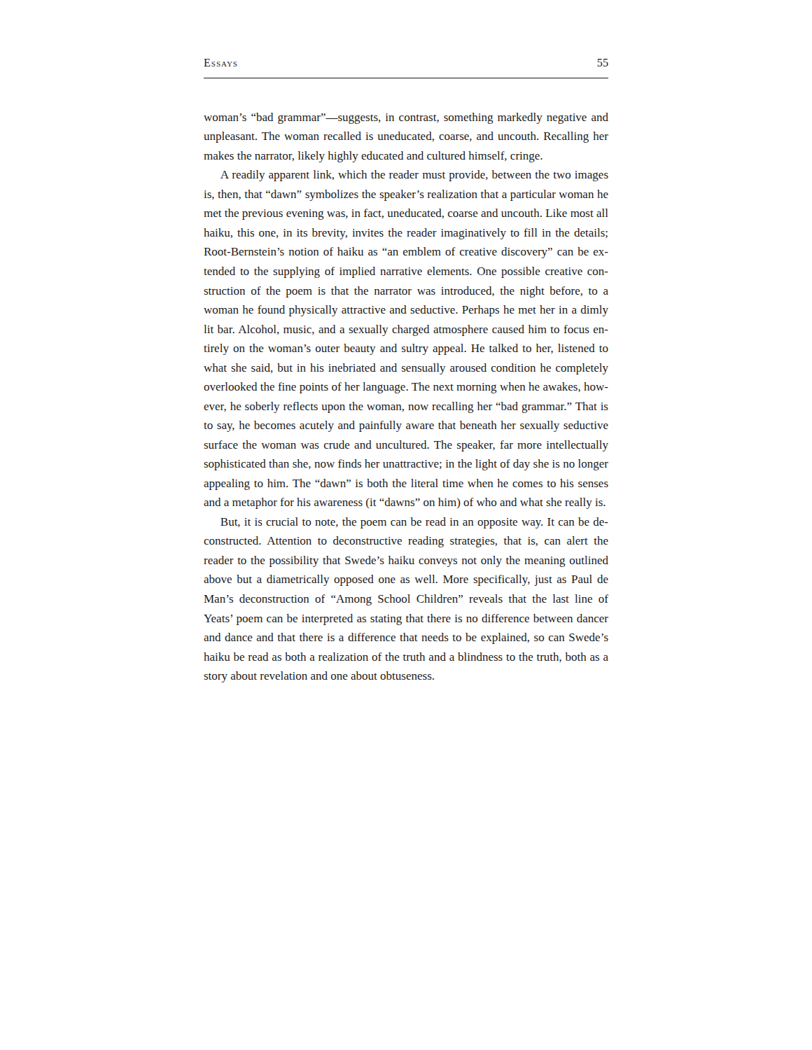Essays 55
woman’s “bad grammar”—suggests, in contrast, something markedly negative and unpleasant. The woman recalled is uneducated, coarse, and uncouth. Recalling her makes the narrator, likely highly educated and cultured himself, cringe.
A readily apparent link, which the reader must provide, between the two images is, then, that “dawn” symbolizes the speaker’s realization that a particular woman he met the previous evening was, in fact, uneducated, coarse and uncouth. Like most all haiku, this one, in its brevity, invites the reader imaginatively to fill in the details; Root-Bernstein’s notion of haiku as “an emblem of creative discovery” can be extended to the supplying of implied narrative elements. One possible creative construction of the poem is that the narrator was introduced, the night before, to a woman he found physically attractive and seductive. Perhaps he met her in a dimly lit bar. Alcohol, music, and a sexually charged atmosphere caused him to focus entirely on the woman’s outer beauty and sultry appeal. He talked to her, listened to what she said, but in his inebriated and sensually aroused condition he completely overlooked the fine points of her language. The next morning when he awakes, however, he soberly reflects upon the woman, now recalling her “bad grammar.” That is to say, he becomes acutely and painfully aware that beneath her sexually seductive surface the woman was crude and uncultured. The speaker, far more intellectually sophisticated than she, now finds her unattractive; in the light of day she is no longer appealing to him. The “dawn” is both the literal time when he comes to his senses and a metaphor for his awareness (it “dawns” on him) of who and what she really is.
But, it is crucial to note, the poem can be read in an opposite way. It can be deconstructed. Attention to deconstructive reading strategies, that is, can alert the reader to the possibility that Swede’s haiku conveys not only the meaning outlined above but a diametrically opposed one as well. More specifically, just as Paul de Man’s deconstruction of “Among School Children” reveals that the last line of Yeats’ poem can be interpreted as stating that there is no difference between dancer and dance and that there is a difference that needs to be explained, so can Swede’s haiku be read as both a realization of the truth and a blindness to the truth, both as a story about revelation and one about obtuseness.